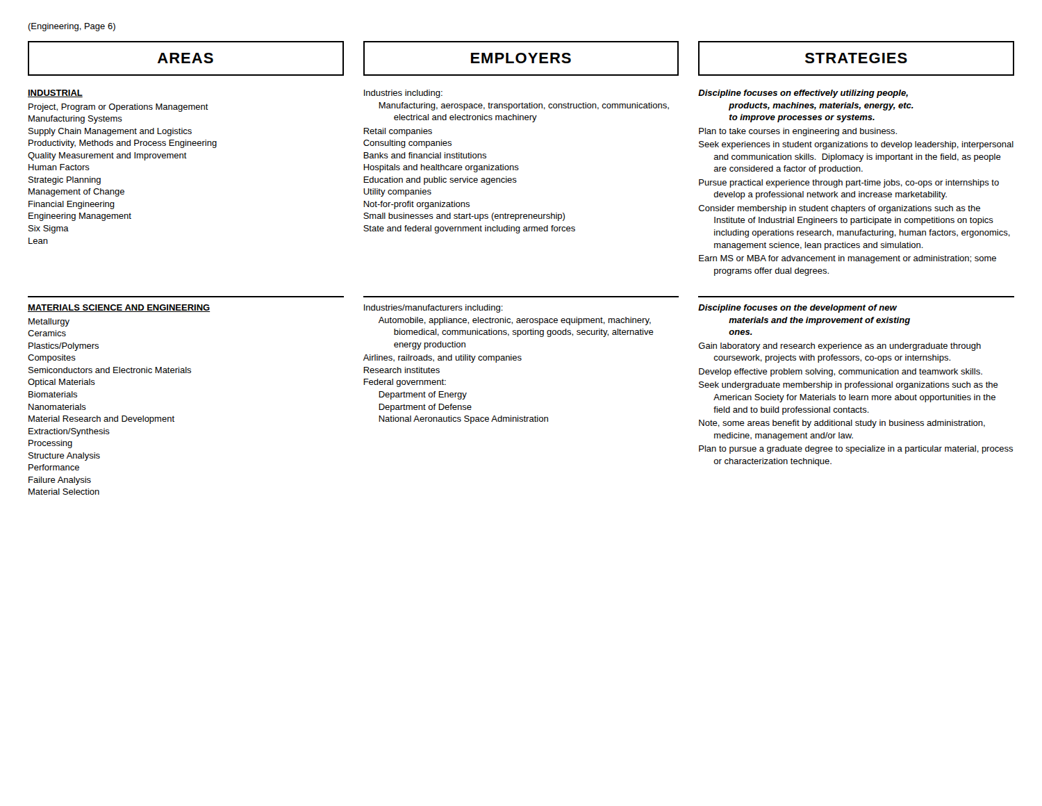(Engineering, Page 6)
| AREAS | | EMPLOYERS | | STRATEGIES |
| --- | --- | --- | --- | --- |
| INDUSTRIAL Project, Program or Operations Management Manufacturing Systems Supply Chain Management and Logistics Productivity, Methods and Process Engineering Quality Measurement and Improvement Human Factors Strategic Planning Management of Change Financial Engineering Engineering Management Six Sigma Lean | | Industries including: Manufacturing, aerospace, transportation, construction, communications, electrical and electronics machinery Retail companies Consulting companies Banks and financial institutions Hospitals and healthcare organizations Education and public service agencies Utility companies Not-for-profit organizations Small businesses and start-ups (entrepreneurship) State and federal government including armed forces | | Discipline focuses on effectively utilizing people, products, machines, materials, energy, etc. to improve processes or systems. Plan to take courses in engineering and business. Seek experiences in student organizations to develop leadership, interpersonal and communication skills. Diplomacy is important in the field, as people are considered a factor of production. Pursue practical experience through part-time jobs, co-ops or internships to develop a professional network and increase marketability. Consider membership in student chapters of organizations such as the Institute of Industrial Engineers to participate in competitions on topics including operations research, manufacturing, human factors, ergonomics, management science, lean practices and simulation. Earn MS or MBA for advancement in management or administration; some programs offer dual degrees. |
| MATERIALS SCIENCE AND ENGINEERING Metallurgy Ceramics Plastics/Polymers Composites Semiconductors and Electronic Materials Optical Materials Biomaterials Nanomaterials Material Research and Development Extraction/Synthesis Processing Structure Analysis Performance Failure Analysis Material Selection | | Industries/manufacturers including: Automobile, appliance, electronic, aerospace equipment, machinery, biomedical, communications, sporting goods, security, alternative energy production Airlines, railroads, and utility companies Research institutes Federal government: Department of Energy Department of Defense National Aeronautics Space Administration | | Discipline focuses on the development of new materials and the improvement of existing ones. Gain laboratory and research experience as an undergraduate through coursework, projects with professors, co-ops or internships. Develop effective problem solving, communication and teamwork skills. Seek undergraduate membership in professional organizations such as the American Society for Materials to learn more about opportunities in the field and to build professional contacts. Note, some areas benefit by additional study in business administration, medicine, management and/or law. Plan to pursue a graduate degree to specialize in a particular material, process or characterization technique. |